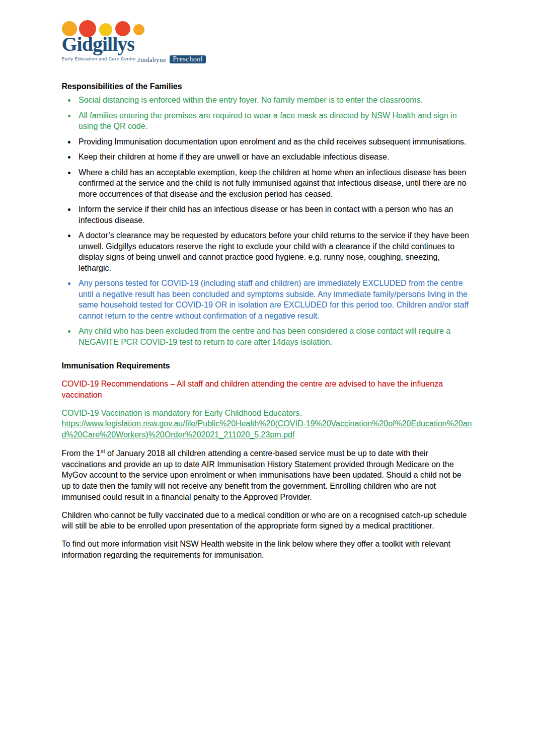Gidgillys
Early Education and Care Centre Jindabyne Preschool
Responsibilities of the Families
Social distancing is enforced within the entry foyer. No family member is to enter the classrooms.
All families entering the premises are required to wear a face mask as directed by NSW Health and sign in using the QR code.
Providing Immunisation documentation upon enrolment and as the child receives subsequent immunisations.
Keep their children at home if they are unwell or have an excludable infectious disease.
Where a child has an acceptable exemption, keep the children at home when an infectious disease has been confirmed at the service and the child is not fully immunised against that infectious disease, until there are no more occurrences of that disease and the exclusion period has ceased.
Inform the service if their child has an infectious disease or has been in contact with a person who has an infectious disease.
A doctor’s clearance may be requested by educators before your child returns to the service if they have been unwell. Gidgillys educators reserve the right to exclude your child with a clearance if the child continues to display signs of being unwell and cannot practice good hygiene. e.g. runny nose, coughing, sneezing, lethargic.
Any persons tested for COVID-19 (including staff and children) are immediately EXCLUDED from the centre until a negative result has been concluded and symptoms subside. Any immediate family/persons living in the same household tested for COVID-19 OR in isolation are EXCLUDED for this period too. Children and/or staff cannot return to the centre without confirmation of a negative result.
Any child who has been excluded from the centre and has been considered a close contact will require a NEGAVITE PCR COVID-19 test to return to care after 14days isolation.
Immunisation Requirements
COVID-19 Recommendations – All staff and children attending the centre are advised to have the influenza vaccination
COVID-19 Vaccination is mandatory for Early Childhood Educators.
https://www.legislation.nsw.gov.au/file/Public%20Health%20(COVID-19%20Vaccination%20of%20Education%20and%20Care%20Workers)%20Order%202021_211020_5.23pm.pdf
From the 1st of January 2018 all children attending a centre-based service must be up to date with their vaccinations and provide an up to date AIR Immunisation History Statement provided through Medicare on the MyGov account to the service upon enrolment or when immunisations have been updated. Should a child not be up to date then the family will not receive any benefit from the government. Enrolling children who are not immunised could result in a financial penalty to the Approved Provider.
Children who cannot be fully vaccinated due to a medical condition or who are on a recognised catch-up schedule will still be able to be enrolled upon presentation of the appropriate form signed by a medical practitioner.
To find out more information visit NSW Health website in the link below where they offer a toolkit with relevant information regarding the requirements for immunisation.